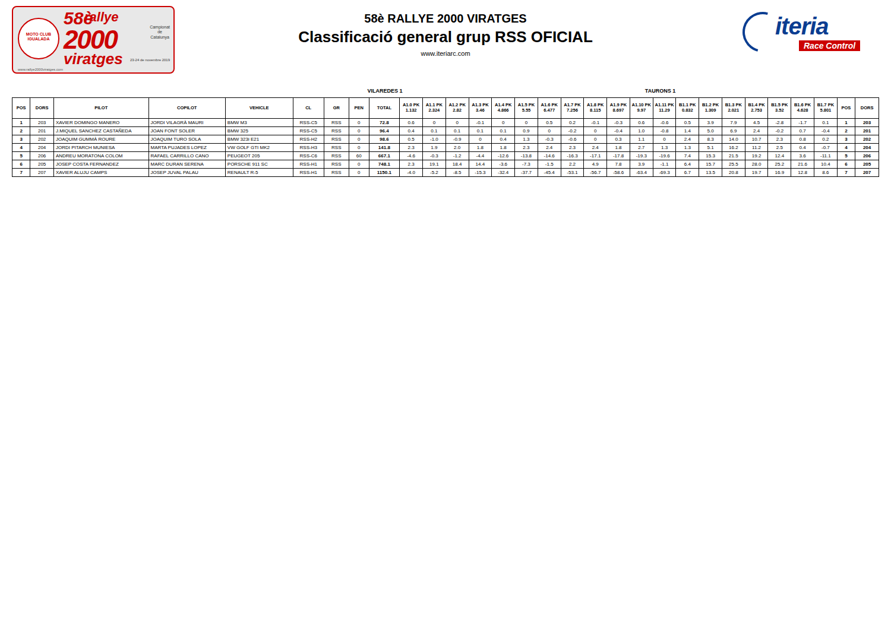MOTO CLUB
IGUALADA
58è
rallye
2000
viratges
Campionat
de
Catalunya
23-24 de novembre 2019
www.rallye2000viratges.com
58è RALLYE 2000 VIRATGES
Classificació general grup RSS OFICIAL
www.iteriarc.com
iteria
Race Control
VILAREDES 1 TAURONS 1
| POS | DORS | PILOT | COPILOT | VEHICLE | CL | GR | PEN | TOTAL | A1.0 PK 1.132 | A1.1 PK 2.324 | A1.2 PK 2.82 | A1.3 PK 3.46 | A1.4 PK 4.866 | A1.5 PK 5.55 | A1.6 PK 6.477 | A1.7 PK 7.256 | A1.8 PK 8.115 | A1.9 PK 8.697 | A1.10 PK 9.97 | A1.11 PK 11.29 | B1.1 PK 0.832 | B1.2 PK 1.309 | B1.3 PK 2.021 | B1.4 PK 2.753 | B1.5 PK 3.52 | B1.6 PK 4.628 | B1.7 PK 5.801 | POS | DORS |
| --- | --- | --- | --- | --- | --- | --- | --- | --- | --- | --- | --- | --- | --- | --- | --- | --- | --- | --- | --- | --- | --- | --- | --- | --- | --- | --- | --- | --- | --- |
| 1 | 203 | XAVIER DOMINGO MANERO | JORDI VILAGRÀ MAURI | BMW M3 | RSS-C5 | RSS | 0 | 72.8 | 0.6 | 0 | 0 | -0.1 | 0 | 0 | 0.5 | 0.2 | -0.1 | -0.3 | 0.6 | -0.6 | 0.5 | 3.9 | 7.9 | 4.5 | -2.8 | -1.7 | 0.1 | 1 | 203 |
| 2 | 201 | J.MIQUEL SANCHEZ CASTAÑEDA | JOAN FONT SOLER | BMW 325 | RSS-C5 | RSS | 0 | 96.4 | 0.4 | 0.1 | 0.1 | 0.1 | 0.1 | 0.9 | 0 | -0.2 | 0 | -0.4 | 1.0 | -0.8 | 1.4 | 5.0 | 6.9 | 2.4 | -0.2 | 0.7 | -0.4 | 2 | 201 |
| 3 | 202 | JOAQUIM GUMMÀ ROURE | JOAQUIM TURO SOLA | BMW 323i E21 | RSS-H2 | RSS | 0 | 98.6 | 0.5 | -1.0 | -0.9 | 0 | 0.4 | 1.3 | -0.3 | -0.6 | 0 | 0.3 | 1.1 | 0 | 2.4 | 8.3 | 14.0 | 10.7 | 2.3 | 0.8 | 0.2 | 3 | 202 |
| 4 | 204 | JORDI PITARCH MUNIESA | MARTA PUJADES LOPEZ | VW GOLF GTI MK2 | RSS-H3 | RSS | 0 | 141.8 | 2.3 | 1.9 | 2.0 | 1.8 | 1.8 | 2.3 | 2.4 | 2.3 | 2.4 | 1.8 | 2.7 | 1.3 | 1.3 | 5.1 | 16.2 | 11.2 | 2.5 | 0.4 | -0.7 | 4 | 204 |
| 5 | 206 | ANDREU MORATONA COLOM | RAFAEL CARRILLO CANO | PEUGEOT 205 | RSS-C6 | RSS | 60 | 667.1 | -4.6 | -0.3 | -1.2 | -4.4 | -12.6 | -13.8 | -14.6 | -16.3 | -17.1 | -17.8 | -19.3 | -19.6 | 7.4 | 15.3 | 21.5 | 19.2 | 12.4 | 3.6 | -11.1 | 5 | 206 |
| 6 | 205 | JOSEP COSTA FERNANDEZ | MARC DURAN SERENA | PORSCHE 911 SC | RSS-H1 | RSS | 0 | 748.1 | 2.3 | 19.1 | 18.4 | 14.4 | -3.6 | -7.3 | -1.5 | 2.2 | 4.9 | 7.8 | 3.9 | -1.1 | 6.4 | 15.7 | 25.5 | 28.0 | 25.2 | 21.6 | 10.4 | 6 | 205 |
| 7 | 207 | XAVIER ALUJU CAMPS | JOSEP JUVAL PALAU | RENAULT R-5 | RSS-H1 | RSS | 0 | 1150.1 | -4.0 | -5.2 | -8.5 | -15.3 | -32.4 | -37.7 | -45.4 | -53.1 | -56.7 | -58.6 | -63.4 | -69.3 | 6.7 | 13.5 | 20.8 | 19.7 | 16.9 | 12.8 | 8.6 | 7 | 207 |